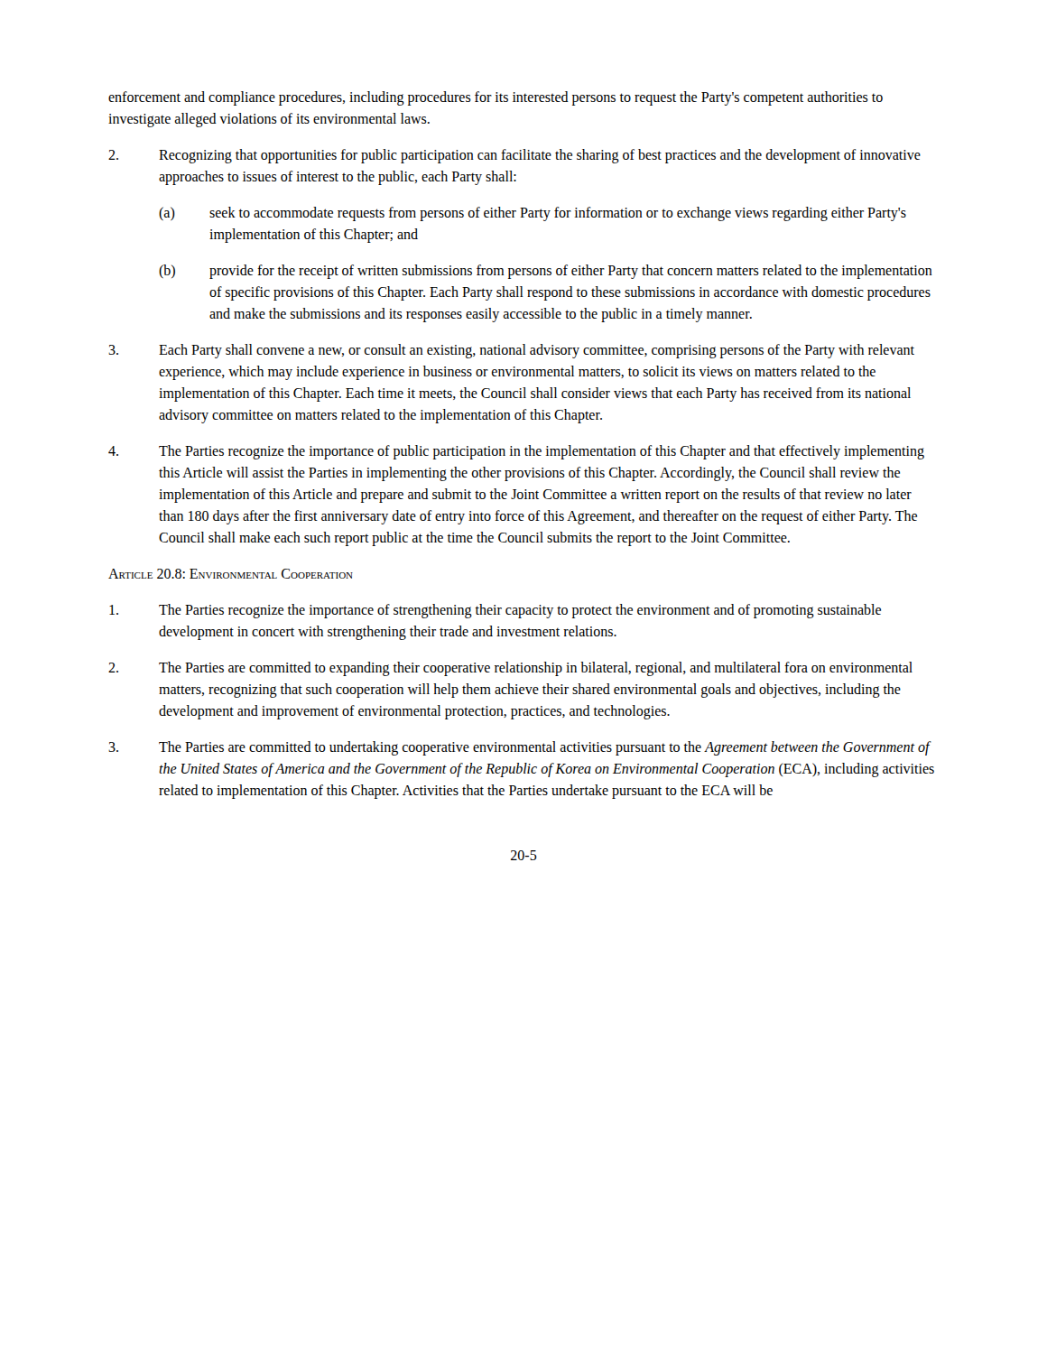enforcement and compliance procedures, including procedures for its interested persons to request the Party's competent authorities to investigate alleged violations of its environmental laws.
2.
Recognizing that opportunities for public participation can facilitate the sharing of best practices and the development of innovative approaches to issues of interest to the public, each Party shall:
(a)
seek to accommodate requests from persons of either Party for information or to exchange views regarding either Party's implementation of this Chapter; and
(b)
provide for the receipt of written submissions from persons of either Party that concern matters related to the implementation of specific provisions of this Chapter. Each Party shall respond to these submissions in accordance with domestic procedures and make the submissions and its responses easily accessible to the public in a timely manner.
3.
Each Party shall convene a new, or consult an existing, national advisory committee, comprising persons of the Party with relevant experience, which may include experience in business or environmental matters, to solicit its views on matters related to the implementation of this Chapter. Each time it meets, the Council shall consider views that each Party has received from its national advisory committee on matters related to the implementation of this Chapter.
4.
The Parties recognize the importance of public participation in the implementation of this Chapter and that effectively implementing this Article will assist the Parties in implementing the other provisions of this Chapter. Accordingly, the Council shall review the implementation of this Article and prepare and submit to the Joint Committee a written report on the results of that review no later than 180 days after the first anniversary date of entry into force of this Agreement, and thereafter on the request of either Party. The Council shall make each such report public at the time the Council submits the report to the Joint Committee.
Article 20.8: Environmental Cooperation
1.
The Parties recognize the importance of strengthening their capacity to protect the environment and of promoting sustainable development in concert with strengthening their trade and investment relations.
2.
The Parties are committed to expanding their cooperative relationship in bilateral, regional, and multilateral fora on environmental matters, recognizing that such cooperation will help them achieve their shared environmental goals and objectives, including the development and improvement of environmental protection, practices, and technologies.
3.
The Parties are committed to undertaking cooperative environmental activities pursuant to the Agreement between the Government of the United States of America and the Government of the Republic of Korea on Environmental Cooperation (ECA), including activities related to implementation of this Chapter. Activities that the Parties undertake pursuant to the ECA will be
20-5